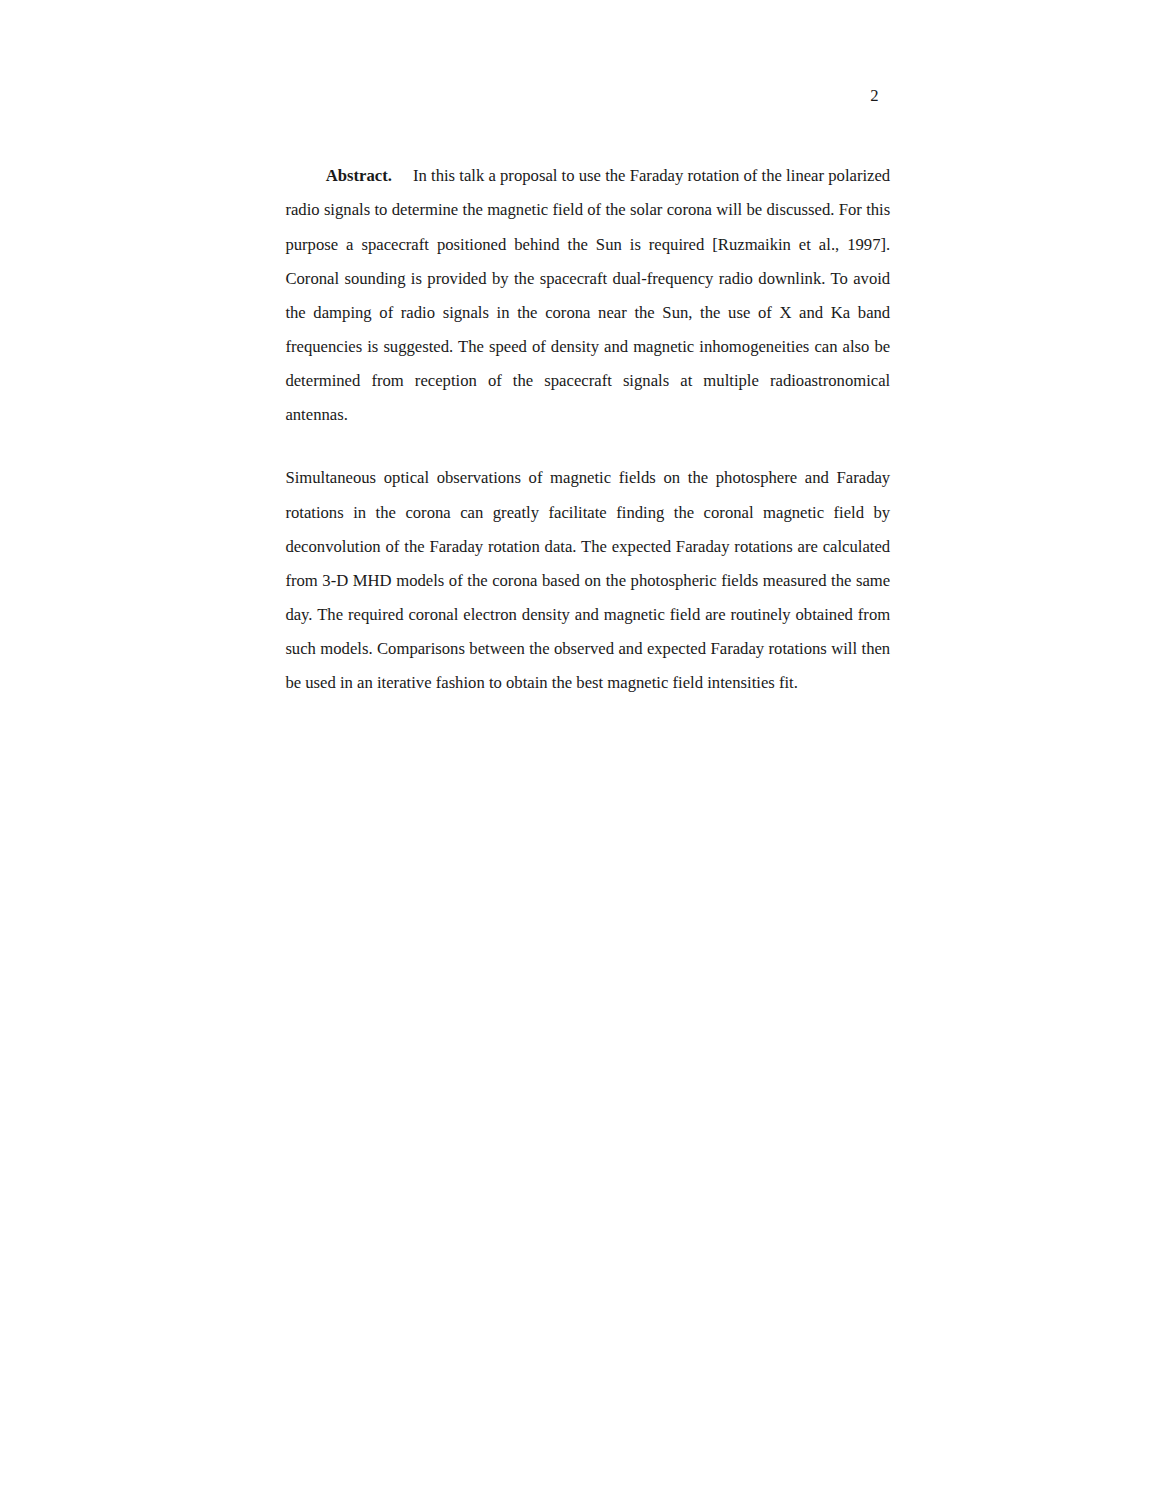2
Abstract. In this talk a proposal to use the Faraday rotation of the linear polarized radio signals to determine the magnetic field of the solar corona will be discussed. For this purpose a spacecraft positioned behind the Sun is required [Ruzmaikin et al., 1997]. Coronal sounding is provided by the spacecraft dual-frequency radio downlink. To avoid the damping of radio signals in the corona near the Sun, the use of X and Ka band frequencies is suggested. The speed of density and magnetic inhomogeneities can also be determined from reception of the spacecraft signals at multiple radioastronomical antennas.
Simultaneous optical observations of magnetic fields on the photosphere and Faraday rotations in the corona can greatly facilitate finding the coronal magnetic field by deconvolution of the Faraday rotation data. The expected Faraday rotations are calculated from 3-D MHD models of the corona based on the photospheric fields measured the same day. The required coronal electron density and magnetic field are routinely obtained from such models. Comparisons between the observed and expected Faraday rotations will then be used in an iterative fashion to obtain the best magnetic field intensities fit.